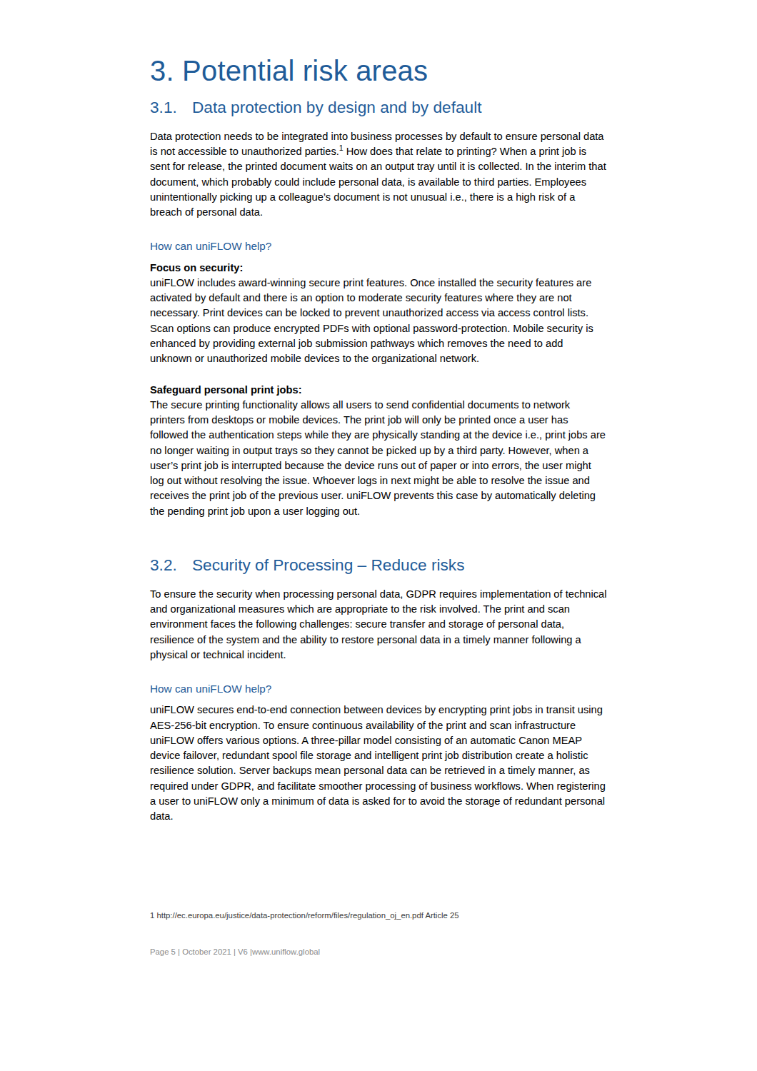3. Potential risk areas
3.1. Data protection by design and by default
Data protection needs to be integrated into business processes by default to ensure personal data is not accessible to unauthorized parties.1 How does that relate to printing? When a print job is sent for release, the printed document waits on an output tray until it is collected. In the interim that document, which probably could include personal data, is available to third parties. Employees unintentionally picking up a colleague’s document is not unusual i.e., there is a high risk of a breach of personal data.
How can uniFLOW help?
Focus on security:
uniFLOW includes award-winning secure print features. Once installed the security features are activated by default and there is an option to moderate security features where they are not necessary. Print devices can be locked to prevent unauthorized access via access control lists. Scan options can produce encrypted PDFs with optional password-protection. Mobile security is enhanced by providing external job submission pathways which removes the need to add unknown or unauthorized mobile devices to the organizational network.
Safeguard personal print jobs:
The secure printing functionality allows all users to send confidential documents to network printers from desktops or mobile devices. The print job will only be printed once a user has followed the authentication steps while they are physically standing at the device i.e., print jobs are no longer waiting in output trays so they cannot be picked up by a third party. However, when a user’s print job is interrupted because the device runs out of paper or into errors, the user might log out without resolving the issue. Whoever logs in next might be able to resolve the issue and receives the print job of the previous user. uniFLOW prevents this case by automatically deleting the pending print job upon a user logging out.
3.2. Security of Processing – Reduce risks
To ensure the security when processing personal data, GDPR requires implementation of technical and organizational measures which are appropriate to the risk involved. The print and scan environment faces the following challenges: secure transfer and storage of personal data, resilience of the system and the ability to restore personal data in a timely manner following a physical or technical incident.
How can uniFLOW help?
uniFLOW secures end-to-end connection between devices by encrypting print jobs in transit using AES‑256-bit encryption. To ensure continuous availability of the print and scan infrastructure uniFLOW offers various options. A three-pillar model consisting of an automatic Canon MEAP device failover, redundant spool file storage and intelligent print job distribution create a holistic resilience solution. Server backups mean personal data can be retrieved in a timely manner, as required under GDPR, and facilitate smoother processing of business workflows. When registering a user to uniFLOW only a minimum of data is asked for to avoid the storage of redundant personal data.
1 http://ec.europa.eu/justice/data-protection/reform/files/regulation_oj_en.pdf Article 25
Page 5 | October 2021 | V6 |www.uniflow.global